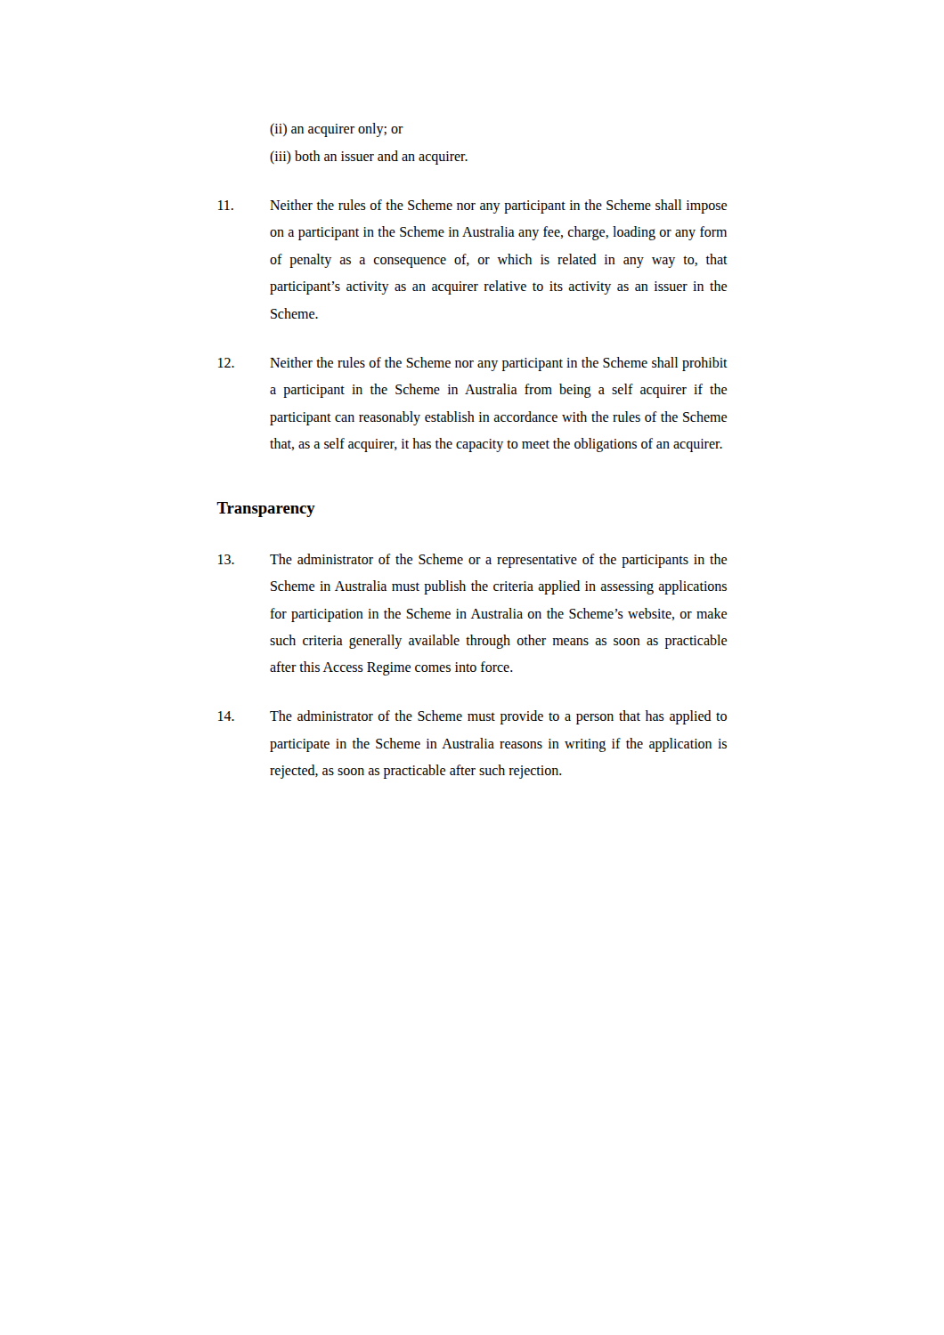(ii) an acquirer only; or
(iii) both an issuer and an acquirer.
11.
Neither the rules of the Scheme nor any participant in the Scheme shall impose on a participant in the Scheme in Australia any fee, charge, loading or any form of penalty as a consequence of, or which is related in any way to, that participant’s activity as an acquirer relative to its activity as an issuer in the Scheme.
12.
Neither the rules of the Scheme nor any participant in the Scheme shall prohibit a participant in the Scheme in Australia from being a self acquirer if the participant can reasonably establish in accordance with the rules of the Scheme that, as a self acquirer, it has the capacity to meet the obligations of an acquirer.
Transparency
13.
The administrator of the Scheme or a representative of the participants in the Scheme in Australia must publish the criteria applied in assessing applications for participation in the Scheme in Australia on the Scheme’s website, or make such criteria generally available through other means as soon as practicable after this Access Regime comes into force.
14.
The administrator of the Scheme must provide to a person that has applied to participate in the Scheme in Australia reasons in writing if the application is rejected, as soon as practicable after such rejection.